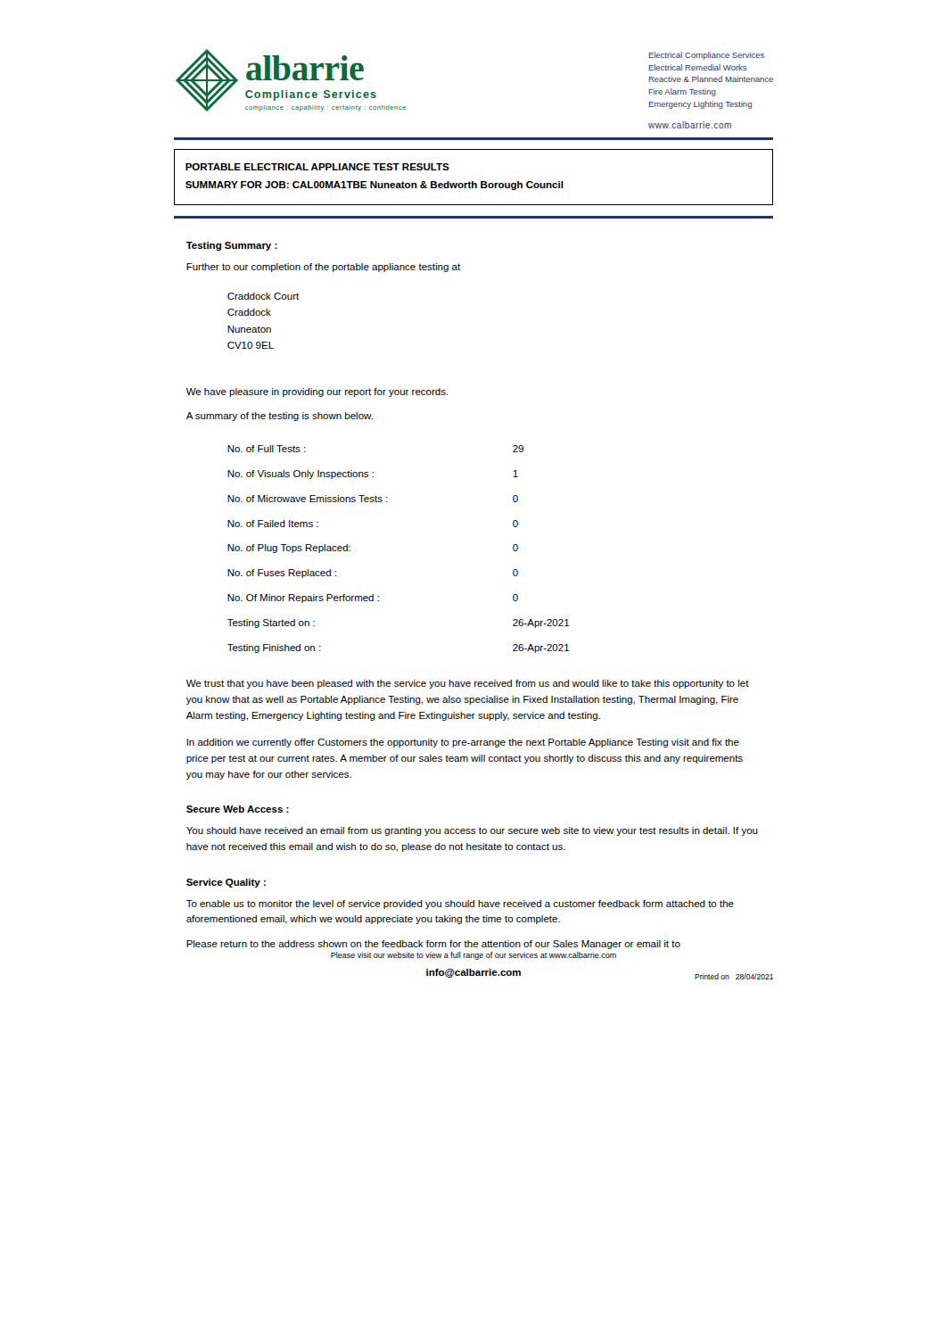albarrie
Compliance Services
compliance : capability : certainty : confidence
Electrical Compliance Services
Electrical Remedial Works
Reactive & Planned Maintenance
Fire Alarm Testing
Emergency Lighting Testing
www.calbarrie.com
PORTABLE ELECTRICAL APPLIANCE TEST RESULTS
SUMMARY FOR JOB: CAL00MA1TBE Nuneaton & Bedworth Borough Council
Testing Summary :
Further to our completion of the portable appliance testing at
Craddock Court
Craddock
Nuneaton
CV10 9EL
We have pleasure in providing our report for your records.
A summary of the testing is shown below.
| No. of Full Tests : | 29 |
| No. of Visuals Only Inspections : | 1 |
| No. of Microwave Emissions Tests : | 0 |
| No. of Failed Items : | 0 |
| No. of Plug Tops Replaced: | 0 |
| No. of Fuses Replaced : | 0 |
| No. Of Minor Repairs Performed : | 0 |
| Testing Started on : | 26-Apr-2021 |
| Testing Finished on : | 26-Apr-2021 |
We trust that you have been pleased with the service you have received from us and would like to take this opportunity to let you know that as well as Portable Appliance Testing, we also specialise in Fixed Installation testing, Thermal Imaging, Fire Alarm testing, Emergency Lighting testing and Fire Extinguisher supply, service and testing.
In addition we currently offer Customers the opportunity to pre-arrange the next Portable Appliance Testing visit and fix the price per test at our current rates. A member of our sales team will contact you shortly to discuss this and any requirements you may have for our other services.
Secure Web Access :
You should have received an email from us granting you access to our secure web site to view your test results in detail. If you have not received this email and wish to do so, please do not hesitate to contact us.
Service Quality :
To enable us to monitor the level of service provided you should have received a customer feedback form attached to the aforementioned email, which we would appreciate you taking the time to complete.
Please return to the address shown on the feedback form for the attention of our Sales Manager or email it to
info@calbarrie.com
Please visit our website to view a full range of our services at www.calbarrie.com
Printed on 28/04/2021